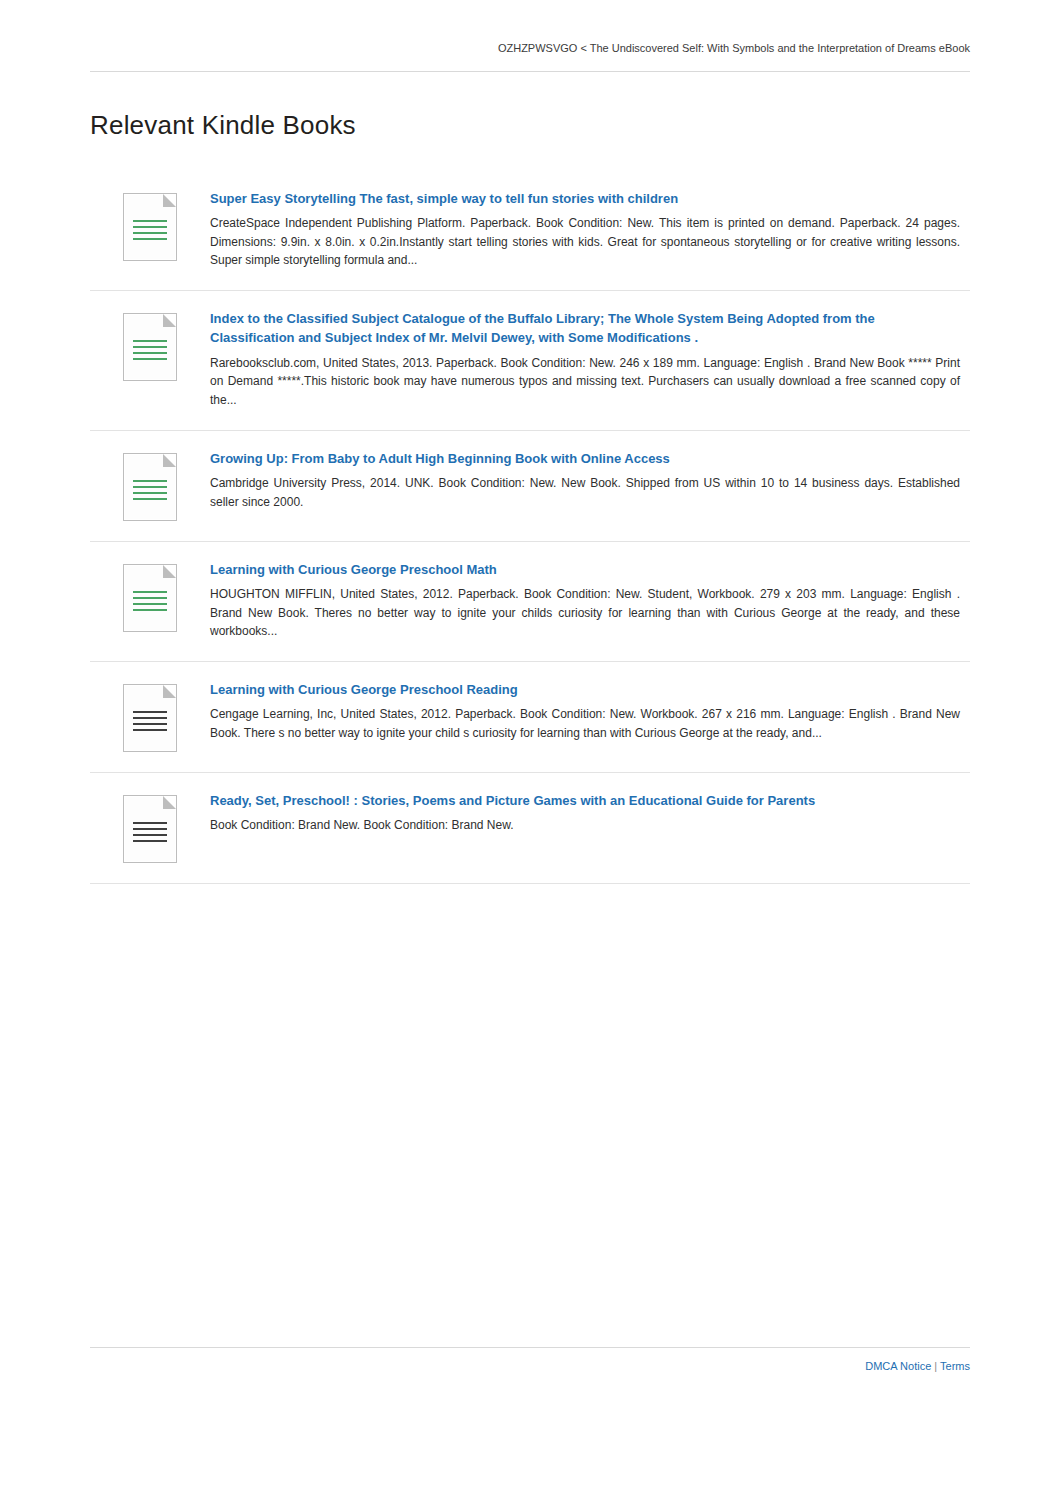OZHZPWSVGO < The Undiscovered Self: With Symbols and the Interpretation of Dreams eBook
Relevant Kindle Books
Super Easy Storytelling The fast, simple way to tell fun stories with children
CreateSpace Independent Publishing Platform. Paperback. Book Condition: New. This item is printed on demand. Paperback. 24 pages. Dimensions: 9.9in. x 8.0in. x 0.2in.Instantly start telling stories with kids. Great for spontaneous storytelling or for creative writing lessons. Super simple storytelling formula and...
Index to the Classified Subject Catalogue of the Buffalo Library; The Whole System Being Adopted from the Classification and Subject Index of Mr. Melvil Dewey, with Some Modifications .
Rarebooksclub.com, United States, 2013. Paperback. Book Condition: New. 246 x 189 mm. Language: English . Brand New Book ***** Print on Demand *****.This historic book may have numerous typos and missing text. Purchasers can usually download a free scanned copy of the...
Growing Up: From Baby to Adult High Beginning Book with Online Access
Cambridge University Press, 2014. UNK. Book Condition: New. New Book. Shipped from US within 10 to 14 business days. Established seller since 2000.
Learning with Curious George Preschool Math
HOUGHTON MIFFLIN, United States, 2012. Paperback. Book Condition: New. Student, Workbook. 279 x 203 mm. Language: English . Brand New Book. Theres no better way to ignite your childs curiosity for learning than with Curious George at the ready, and these workbooks...
Learning with Curious George Preschool Reading
Cengage Learning, Inc, United States, 2012. Paperback. Book Condition: New. Workbook. 267 x 216 mm. Language: English . Brand New Book. There s no better way to ignite your child s curiosity for learning than with Curious George at the ready, and...
Ready, Set, Preschool! : Stories, Poems and Picture Games with an Educational Guide for Parents
Book Condition: Brand New. Book Condition: Brand New.
DMCA Notice | Terms